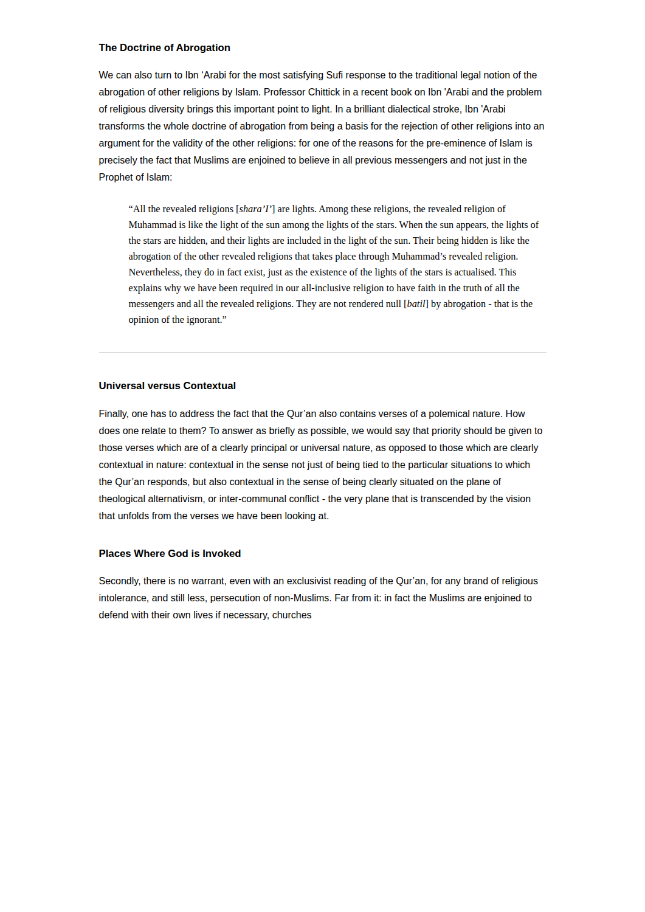The Doctrine of Abrogation
We can also turn to Ibn ‘Arabi for the most satisfying Sufi response to the traditional legal notion of the abrogation of other religions by Islam. Professor Chittick in a recent book on Ibn 'Arabi and the problem of religious diversity brings this important point to light. In a brilliant dialectical stroke, Ibn 'Arabi transforms the whole doctrine of abrogation from being a basis for the rejection of other religions into an argument for the validity of the other religions: for one of the reasons for the pre-eminence of Islam is precisely the fact that Muslims are enjoined to believe in all previous messengers and not just in the Prophet of Islam:
“All the revealed religions [shara’I’] are lights. Among these religions, the revealed religion of Muhammad is like the light of the sun among the lights of the stars. When the sun appears, the lights of the stars are hidden, and their lights are included in the light of the sun. Their being hidden is like the abrogation of the other revealed religions that takes place through Muhammad’s revealed religion. Nevertheless, they do in fact exist, just as the existence of the lights of the stars is actualised. This explains why we have been required in our all-inclusive religion to have faith in the truth of all the messengers and all the revealed religions. They are not rendered null [batil] by abrogation - that is the opinion of the ignorant.”
Universal versus Contextual
Finally, one has to address the fact that the Qur’an also contains verses of a polemical nature. How does one relate to them? To answer as briefly as possible, we would say that priority should be given to those verses which are of a clearly principal or universal nature, as opposed to those which are clearly contextual in nature: contextual in the sense not just of being tied to the particular situations to which the Qur’an responds, but also contextual in the sense of being clearly situated on the plane of theological alternativism, or inter-communal conflict - the very plane that is transcended by the vision that unfolds from the verses we have been looking at.
Places Where God is Invoked
Secondly, there is no warrant, even with an exclusivist reading of the Qur’an, for any brand of religious intolerance, and still less, persecution of non-Muslims. Far from it: in fact the Muslims are enjoined to defend with their own lives if necessary, churches